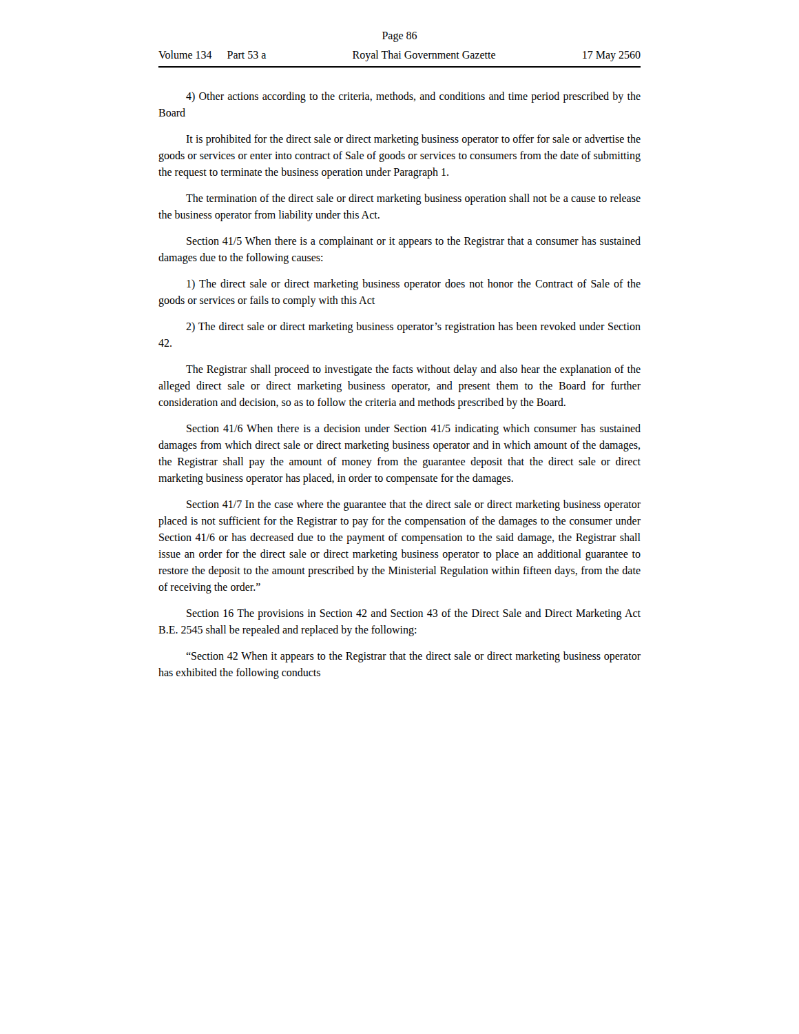Page 86
Volume 134 Part 53 a
Royal Thai Government Gazette
17 May 2560
4) Other actions according to the criteria, methods, and conditions and time period prescribed by the Board
It is prohibited for the direct sale or direct marketing business operator to offer for sale or advertise the goods or services or enter into contract of Sale of goods or services to consumers from the date of submitting the request to terminate the business operation under Paragraph 1.
The termination of the direct sale or direct marketing business operation shall not be a cause to release the business operator from liability under this Act.
Section 41/5 When there is a complainant or it appears to the Registrar that a consumer has sustained damages due to the following causes:
1) The direct sale or direct marketing business operator does not honor the Contract of Sale of the goods or services or fails to comply with this Act
2) The direct sale or direct marketing business operator’s registration has been revoked under Section 42.
The Registrar shall proceed to investigate the facts without delay and also hear the explanation of the alleged direct sale or direct marketing business operator, and present them to the Board for further consideration and decision, so as to follow the criteria and methods prescribed by the Board.
Section 41/6 When there is a decision under Section 41/5 indicating which consumer has sustained damages from which direct sale or direct marketing business operator and in which amount of the damages, the Registrar shall pay the amount of money from the guarantee deposit that the direct sale or direct marketing business operator has placed, in order to compensate for the damages.
Section 41/7 In the case where the guarantee that the direct sale or direct marketing business operator placed is not sufficient for the Registrar to pay for the compensation of the damages to the consumer under Section 41/6 or has decreased due to the payment of compensation to the said damage, the Registrar shall issue an order for the direct sale or direct marketing business operator to place an additional guarantee to restore the deposit to the amount prescribed by the Ministerial Regulation within fifteen days, from the date of receiving the order.”
Section 16 The provisions in Section 42 and Section 43 of the Direct Sale and Direct Marketing Act B.E. 2545 shall be repealed and replaced by the following:
“Section 42 When it appears to the Registrar that the direct sale or direct marketing business operator has exhibited the following conducts